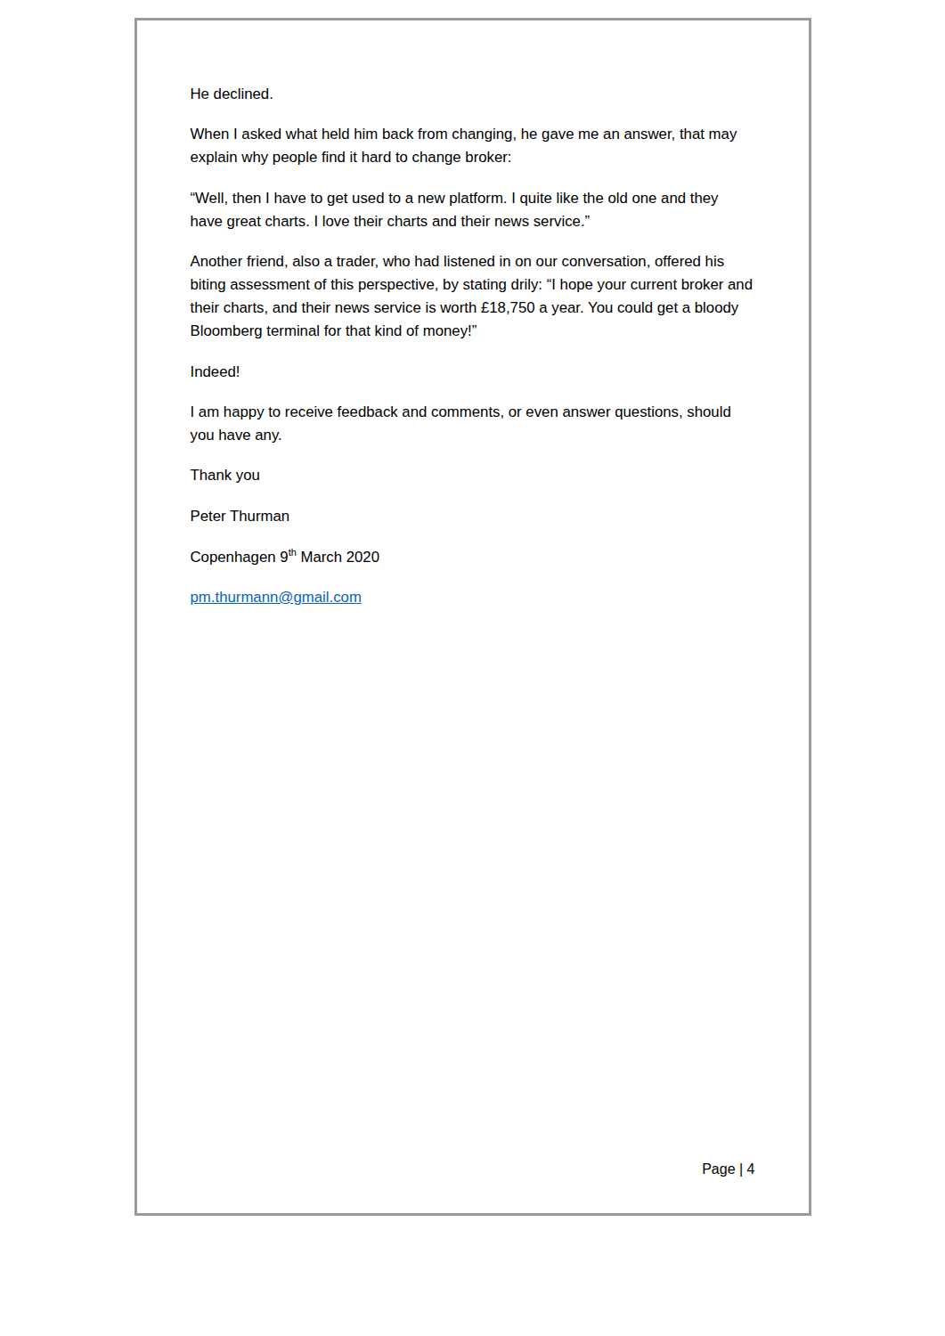He declined.
When I asked what held him back from changing, he gave me an answer, that may explain why people find it hard to change broker:
“Well, then I have to get used to a new platform. I quite like the old one and they have great charts. I love their charts and their news service.”
Another friend, also a trader, who had listened in on our conversation, offered his biting assessment of this perspective, by stating drily: “I hope your current broker and their charts, and their news service is worth £18,750 a year. You could get a bloody Bloomberg terminal for that kind of money!”
Indeed!
I am happy to receive feedback and comments, or even answer questions, should you have any.
Thank you
Peter Thurman
Copenhagen 9th March 2020
pm.thurmann@gmail.com
Page | 4